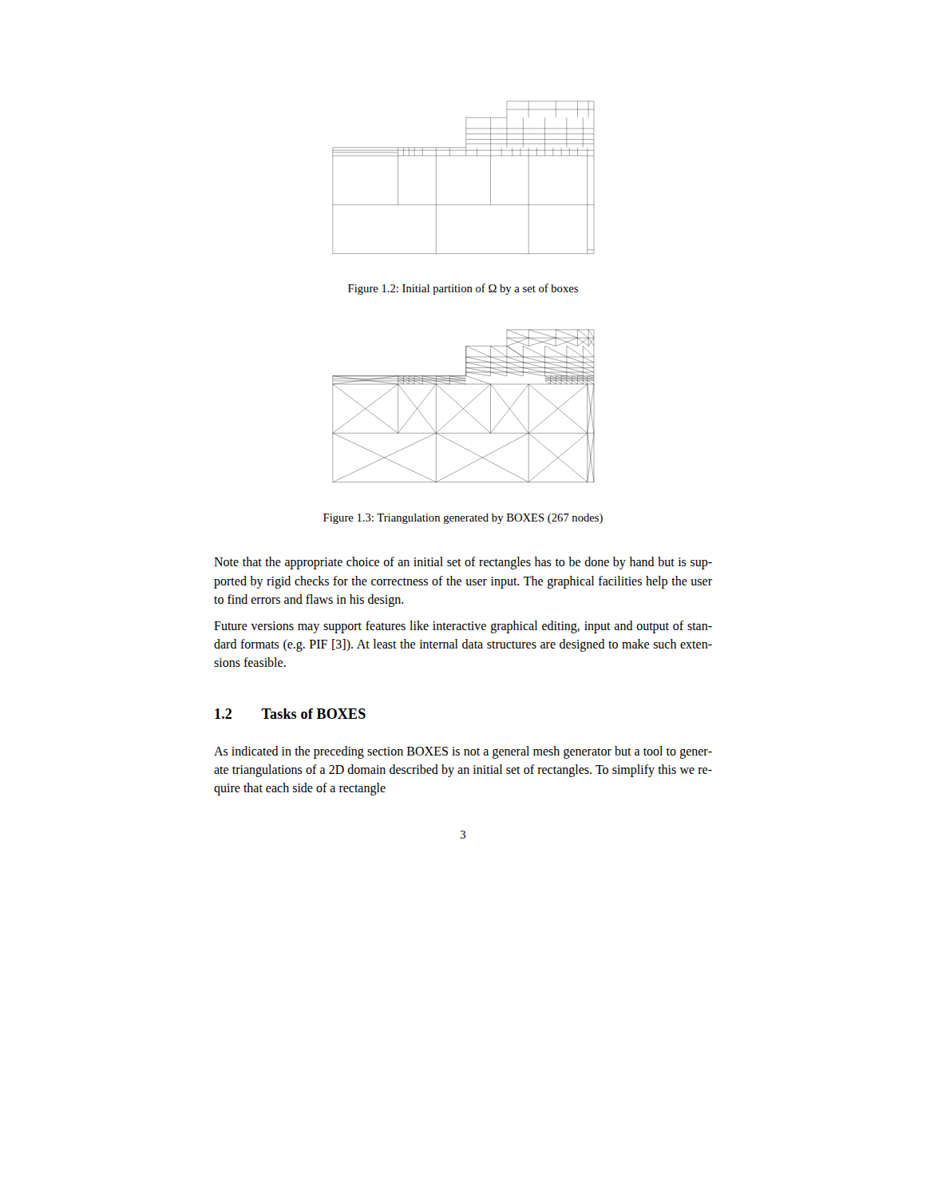Figure 1.2: Initial partition of Ω by a set of boxes
Figure 1.3: Triangulation generated by BOXES (267 nodes)
Note that the appropriate choice of an initial set of rectangles has to be done by hand but is supported by rigid checks for the correctness of the user input. The graphical facilities help the user to find errors and flaws in his design.
Future versions may support features like interactive graphical editing, input and output of standard formats (e.g. PIF [3]). At least the internal data structures are designed to make such extensions feasible.
1.2 Tasks of BOXES
As indicated in the preceding section BOXES is not a general mesh generator but a tool to generate triangulations of a 2D domain described by an initial set of rectangles. To simplify this we require that each side of a rectangle
3